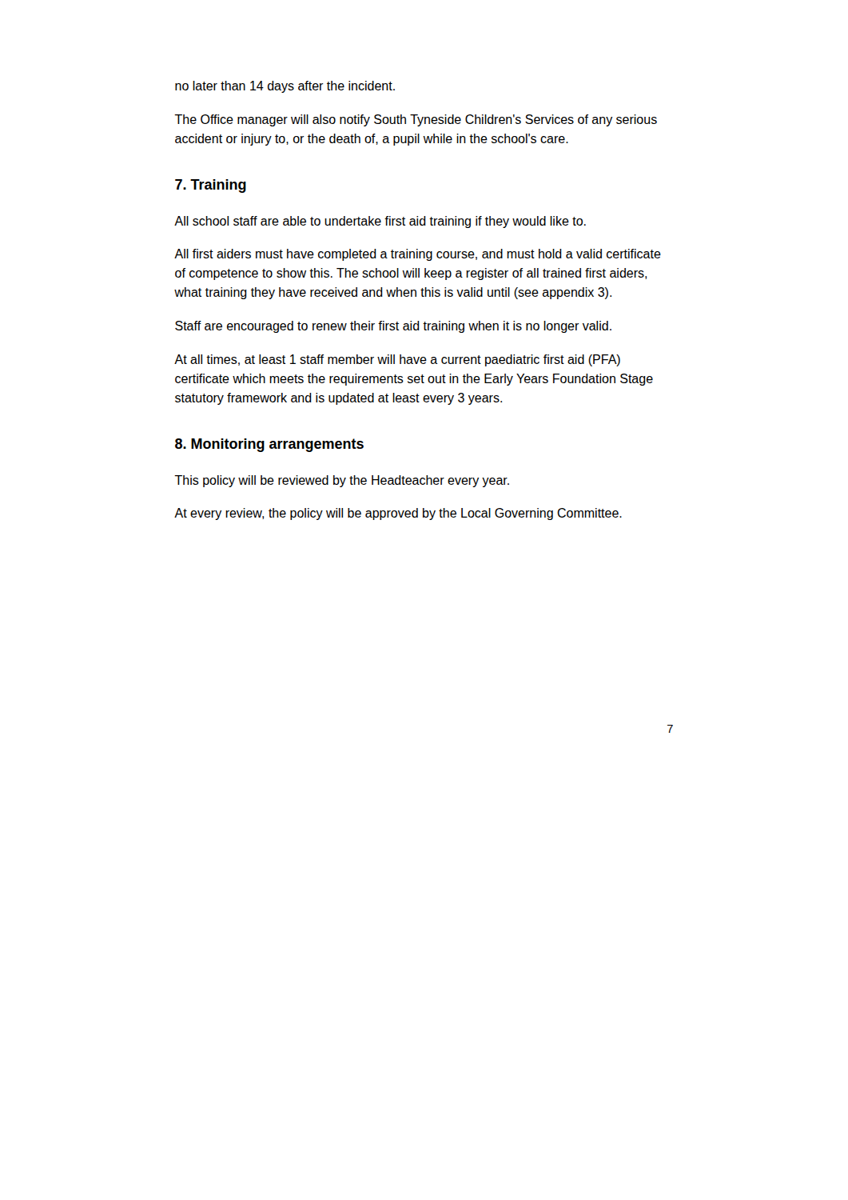no later than 14 days after the incident.
The Office manager will also notify South Tyneside Children's Services of any serious accident or injury to, or the death of, a pupil while in the school's care.
7. Training
All school staff are able to undertake first aid training if they would like to.
All first aiders must have completed a training course, and must hold a valid certificate of competence to show this. The school will keep a register of all trained first aiders, what training they have received and when this is valid until (see appendix 3).
Staff are encouraged to renew their first aid training when it is no longer valid.
At all times, at least 1 staff member will have a current paediatric first aid (PFA) certificate which meets the requirements set out in the Early Years Foundation Stage statutory framework and is updated at least every 3 years.
8. Monitoring arrangements
This policy will be reviewed by the Headteacher every year.
At every review, the policy will be approved by the Local Governing Committee.
7